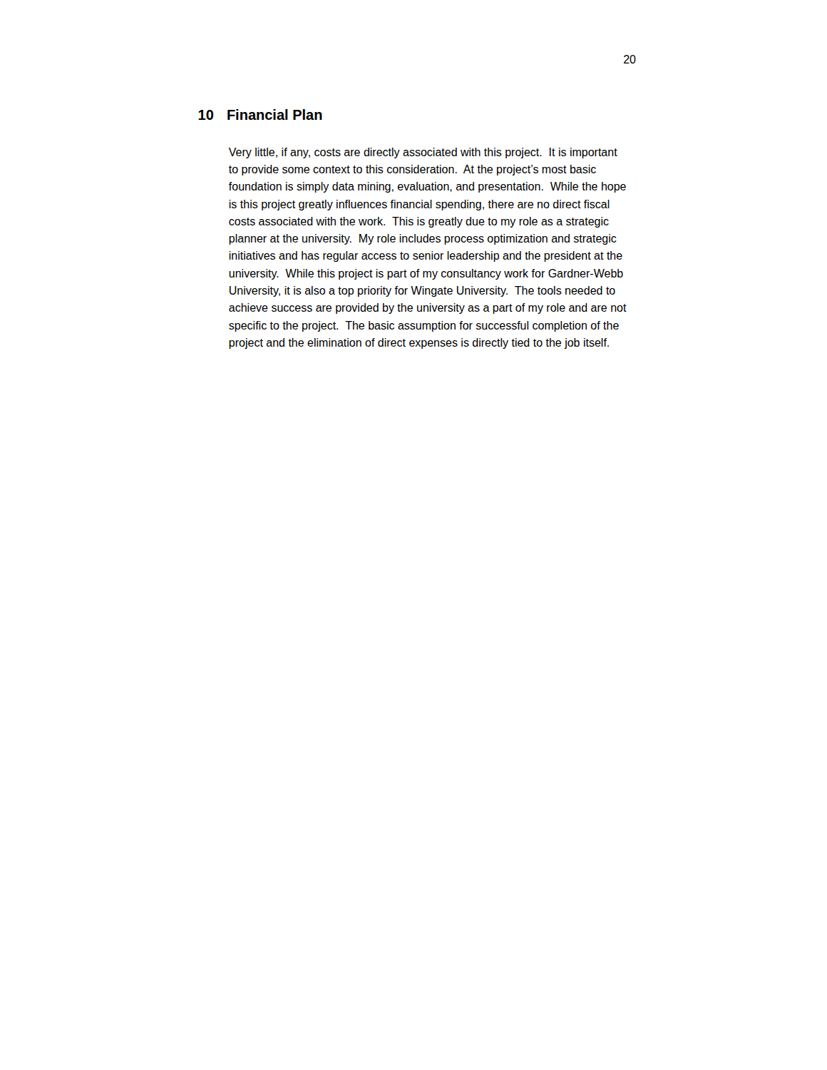20
10 Financial Plan
Very little, if any, costs are directly associated with this project. It is important to provide some context to this consideration. At the project’s most basic foundation is simply data mining, evaluation, and presentation. While the hope is this project greatly influences financial spending, there are no direct fiscal costs associated with the work. This is greatly due to my role as a strategic planner at the university. My role includes process optimization and strategic initiatives and has regular access to senior leadership and the president at the university. While this project is part of my consultancy work for Gardner-Webb University, it is also a top priority for Wingate University. The tools needed to achieve success are provided by the university as a part of my role and are not specific to the project. The basic assumption for successful completion of the project and the elimination of direct expenses is directly tied to the job itself.